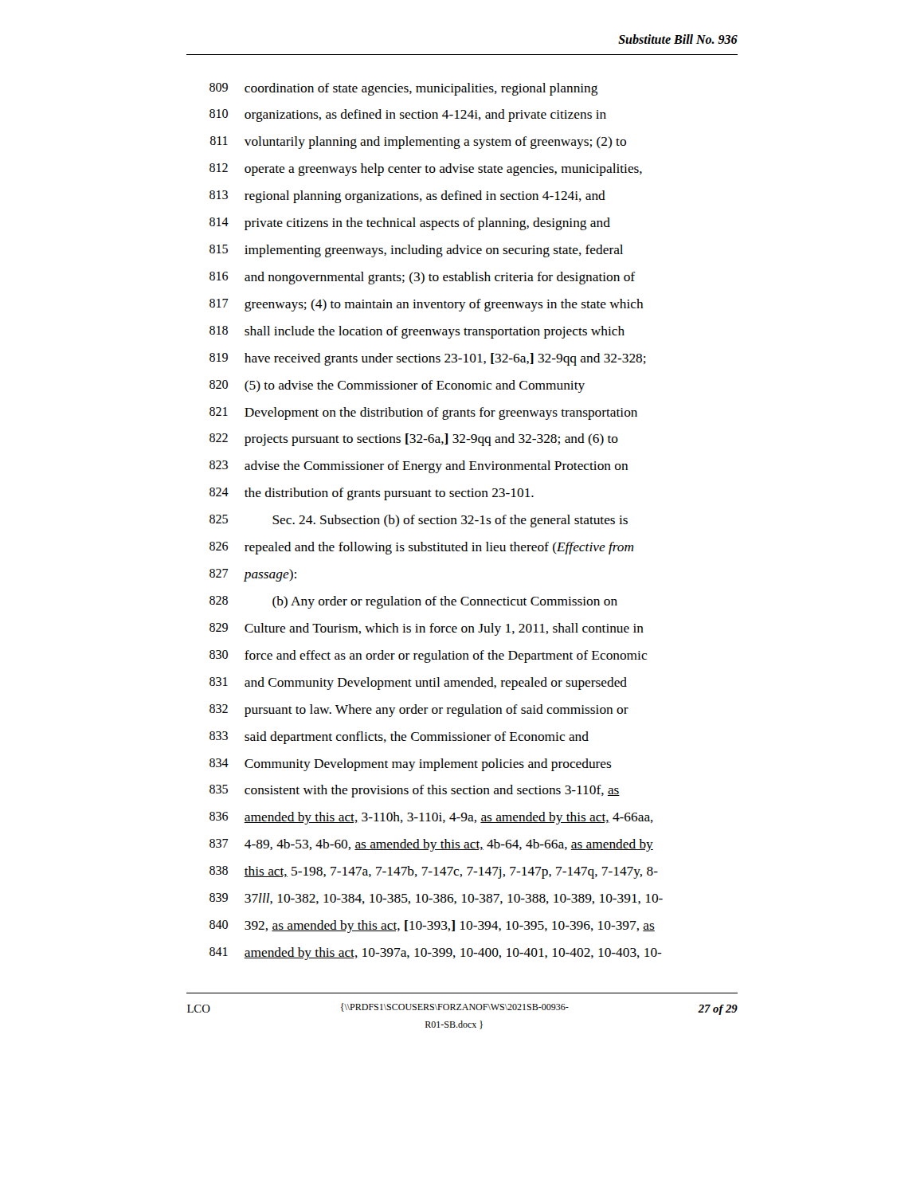Substitute Bill No. 936
| 809 | coordination of state agencies, municipalities, regional planning |
| 810 | organizations, as defined in section 4-124i, and private citizens in |
| 811 | voluntarily planning and implementing a system of greenways; (2) to |
| 812 | operate a greenways help center to advise state agencies, municipalities, |
| 813 | regional planning organizations, as defined in section 4-124i, and |
| 814 | private citizens in the technical aspects of planning, designing and |
| 815 | implementing greenways, including advice on securing state, federal |
| 816 | and nongovernmental grants; (3) to establish criteria for designation of |
| 817 | greenways; (4) to maintain an inventory of greenways in the state which |
| 818 | shall include the location of greenways transportation projects which |
| 819 | have received grants under sections 23-101, [ 32-6a, ] 32-9qq and 32-328; |
| 820 | (5) to advise the Commissioner of Economic and Community |
| 821 | Development on the distribution of grants for greenways transportation |
| 822 | projects pursuant to sections [ 32-6a, ] 32-9qq and 32-328; and (6) to |
| 823 | advise the Commissioner of Energy and Environmental Protection on |
| 824 | the distribution of grants pursuant to section 23-101. |
| 825 | Sec. 24. Subsection (b) of section 32-1s of the general statutes is |
| 826 | repealed and the following is substituted in lieu thereof ( Effective from |
| 827 | passage ): |
| 828 | (b) Any order or regulation of the Connecticut Commission on |
| 829 | Culture and Tourism, which is in force on July 1, 2011, shall continue in |
| 830 | force and effect as an order or regulation of the Department of Economic |
| 831 | and Community Development until amended, repealed or superseded |
| 832 | pursuant to law. Where any order or regulation of said commission or |
| 833 | said department conflicts, the Commissioner of Economic and |
| 834 | Community Development may implement policies and procedures |
| 835 | consistent with the provisions of this section and sections 3-110f, as |
| 836 | amended by this act, 3-110h, 3-110i, 4-9a, as amended by this act, 4-66aa, |
| 837 | 4-89, 4b-53, 4b-60, as amended by this act, 4b-64, 4b-66a, as amended by |
| 838 | this act, 5-198, 7-147a, 7-147b, 7-147c, 7-147j, 7-147p, 7-147q, 7-147y, 8- |
| 839 | 37 lll , 10-382, 10-384, 10-385, 10-386, 10-387, 10-388, 10-389, 10-391, 10- |
| 840 | 392, as amended by this act, [ 10-393, ] 10-394, 10-395, 10-396, 10-397, as |
| 841 | amended by this act, 10-397a, 10-399, 10-400, 10-401, 10-402, 10-403, 10- |
LCO
{\\PRDFS1\SCOUSERS\FORZANOF\WS\2021SB-00936-
R01-SB.docx }
27 of 29